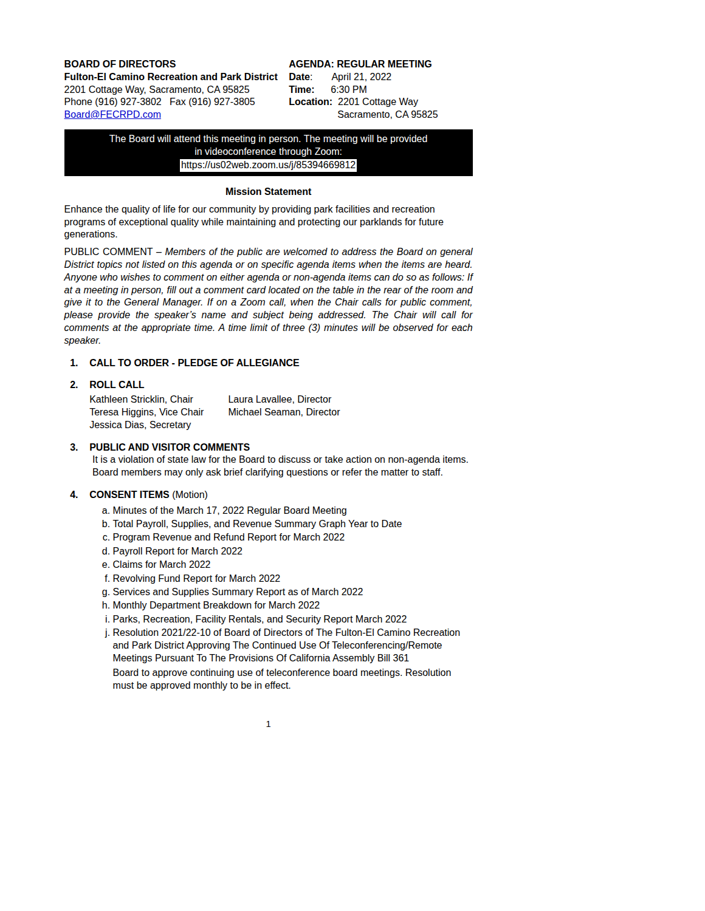| BOARD OF DIRECTORS Fulton-El Camino Recreation and Park District 2201 Cottage Way, Sacramento, CA 95825 Phone (916) 927-3802 Fax (916) 927-3805 Board@FECRPD.com | AGENDA: REGULAR MEETING Date : April 21, 2022 Time: 6:30 PM Location: 2201 Cottage Way Sacramento, CA 95825 |
The Board will attend this meeting in person. The meeting will be provided
in videoconference through Zoom:
https://us02web.zoom.us/j/85394669812
Mission Statement
Enhance the quality of life for our community by providing park facilities and recreation programs of exceptional quality while maintaining and protecting our parklands for future generations.
PUBLIC COMMENT – Members of the public are welcomed to address the Board on general District topics not listed on this agenda or on specific agenda items when the items are heard. Anyone who wishes to comment on either agenda or non-agenda items can do so as follows: If at a meeting in person, fill out a comment card located on the table in the rear of the room and give it to the General Manager. If on a Zoom call, when the Chair calls for public comment, please provide the speaker’s name and subject being addressed. The Chair will call for comments at the appropriate time. A time limit of three (3) minutes will be observed for each speaker.
Call to Order - Pledge of Allegiance
Roll Call
| Kathleen Stricklin, Chair | Laura Lavallee, Director |
| Teresa Higgins, Vice Chair | Michael Seaman, Director |
| Jessica Dias, Secretary | |
Public and Visitor Comments
It is a violation of state law for the Board to discuss or take action on non-agenda items.
Board members may only ask brief clarifying questions or refer the matter to staff.
Consent Items (Motion)
Minutes of the March 17, 2022 Regular Board Meeting
Total Payroll, Supplies, and Revenue Summary Graph Year to Date
Program Revenue and Refund Report for March 2022
Payroll Report for March 2022
Claims for March 2022
Revolving Fund Report for March 2022
Services and Supplies Summary Report as of March 2022
Monthly Department Breakdown for March 2022
Parks, Recreation, Facility Rentals, and Security Report March 2022
Resolution 2021/22-10 of Board of Directors of The Fulton-El Camino Recreation and Park District Approving The Continued Use Of Teleconferencing/Remote Meetings Pursuant To The Provisions Of California Assembly Bill 361 Board to approve continuing use of teleconference board meetings. Resolution must be approved monthly to be in effect.
1